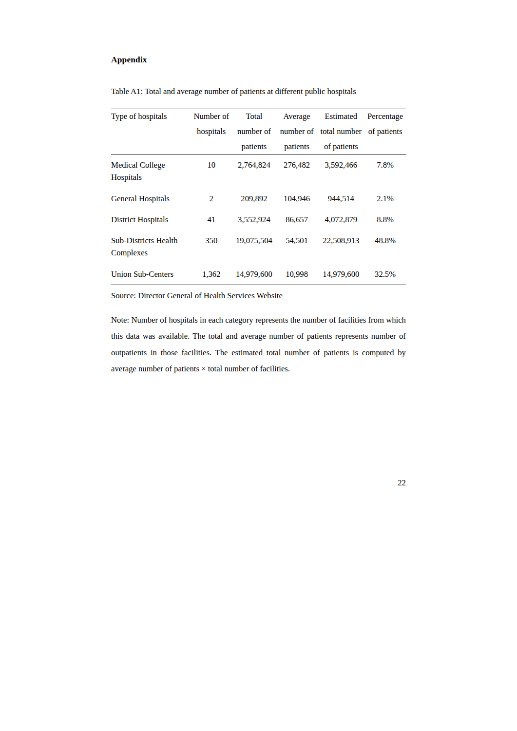Appendix
Table A1: Total and average number of patients at different public hospitals
| Type of hospitals | Number of | Total | Average | Estimated | Percentage |
| --- | --- | --- | --- | --- | --- |
| | hospitals | number of | number of | total number | of patients |
| | | patients | patients | of patients | |
| Medical College Hospitals | 10 | 2,764,824 | 276,482 | 3,592,466 | 7.8% |
| General Hospitals | 2 | 209,892 | 104,946 | 944,514 | 2.1% |
| District Hospitals | 41 | 3,552,924 | 86,657 | 4,072,879 | 8.8% |
| Sub-Districts Health Complexes | 350 | 19,075,504 | 54,501 | 22,508,913 | 48.8% |
| Union Sub-Centers | 1,362 | 14,979,600 | 10,998 | 14,979,600 | 32.5% |
Source: Director General of Health Services Website
Note: Number of hospitals in each category represents the number of facilities from which this data was available. The total and average number of patients represents number of outpatients in those facilities. The estimated total number of patients is computed by average number of patients × total number of facilities.
22